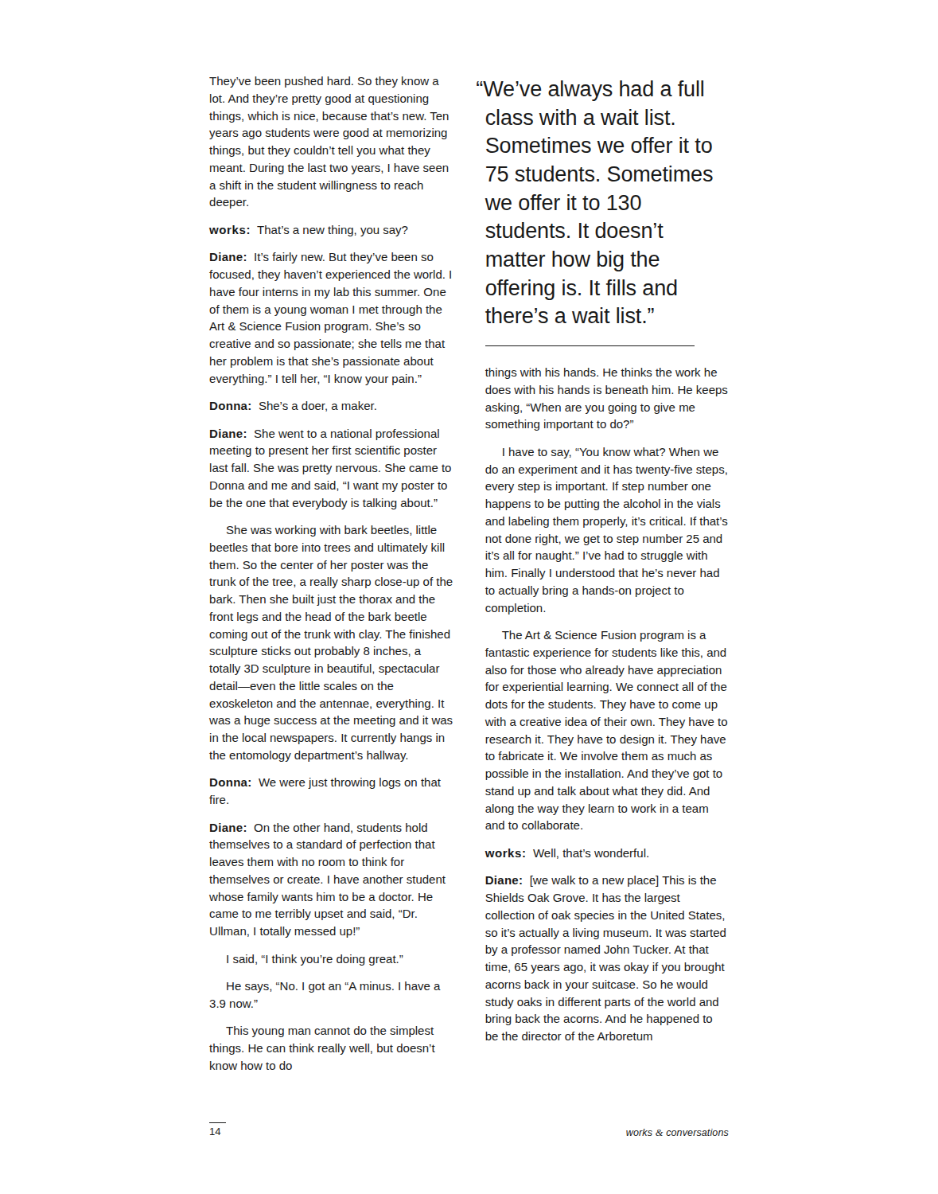They’ve been pushed hard. So they know a lot. And they’re pretty good at questioning things, which is nice, because that’s new. Ten years ago students were good at memorizing things, but they couldn’t tell you what they meant. During the last two years, I have seen a shift in the student willingness to reach deeper.
works: That’s a new thing, you say?
Diane: It’s fairly new. But they’ve been so focused, they haven’t experienced the world. I have four interns in my lab this summer. One of them is a young woman I met through the Art & Science Fusion program. She’s so creative and so passionate; she tells me that her problem is that she’s passionate about everything.” I tell her, “I know your pain.”
Donna: She’s a doer, a maker.
Diane: She went to a national professional meeting to present her first scientific poster last fall. She was pretty nervous. She came to Donna and me and said, “I want my poster to be the one that everybody is talking about.”
She was working with bark beetles, little beetles that bore into trees and ultimately kill them. So the center of her poster was the trunk of the tree, a really sharp close-up of the bark. Then she built just the thorax and the front legs and the head of the bark beetle coming out of the trunk with clay. The finished sculpture sticks out probably 8 inches, a totally 3D sculpture in beautiful, spectacular detail—even the little scales on the exoskeleton and the antennae, everything. It was a huge success at the meeting and it was in the local newspapers. It currently hangs in the entomology department’s hallway.
Donna: We were just throwing logs on that fire.
Diane: On the other hand, students hold themselves to a standard of perfection that leaves them with no room to think for themselves or create. I have another student whose family wants him to be a doctor. He came to me terribly upset and said, “Dr. Ullman, I totally messed up!”
I said, “I think you’re doing great.”
He says, “No. I got an “A minus. I have a 3.9 now.”
This young man cannot do the simplest things. He can think really well, but doesn’t know how to do
“We’ve always had a full class with a wait list. Sometimes we offer it to 75 students. Sometimes we offer it to 130 students. It doesn’t matter how big the offering is. It fills and there’s a wait list.”
things with his hands. He thinks the work he does with his hands is beneath him. He keeps asking, “When are you going to give me something important to do?”
I have to say, “You know what? When we do an experiment and it has twenty-five steps, every step is important. If step number one happens to be putting the alcohol in the vials and labeling them properly, it’s critical. If that’s not done right, we get to step number 25 and it’s all for naught.” I’ve had to struggle with him. Finally I understood that he’s never had to actually bring a hands-on project to completion.
The Art & Science Fusion program is a fantastic experience for students like this, and also for those who already have appreciation for experiential learning. We connect all of the dots for the students. They have to come up with a creative idea of their own. They have to research it. They have to design it. They have to fabricate it. We involve them as much as possible in the installation. And they’ve got to stand up and talk about what they did. And along the way they learn to work in a team and to collaborate.
works: Well, that’s wonderful.
Diane: [we walk to a new place] This is the Shields Oak Grove. It has the largest collection of oak species in the United States, so it’s actually a living museum. It was started by a professor named John Tucker. At that time, 65 years ago, it was okay if you brought acorns back in your suitcase. So he would study oaks in different parts of the world and bring back the acorns. And he happened to be the director of the Arboretum
14
works & conversations